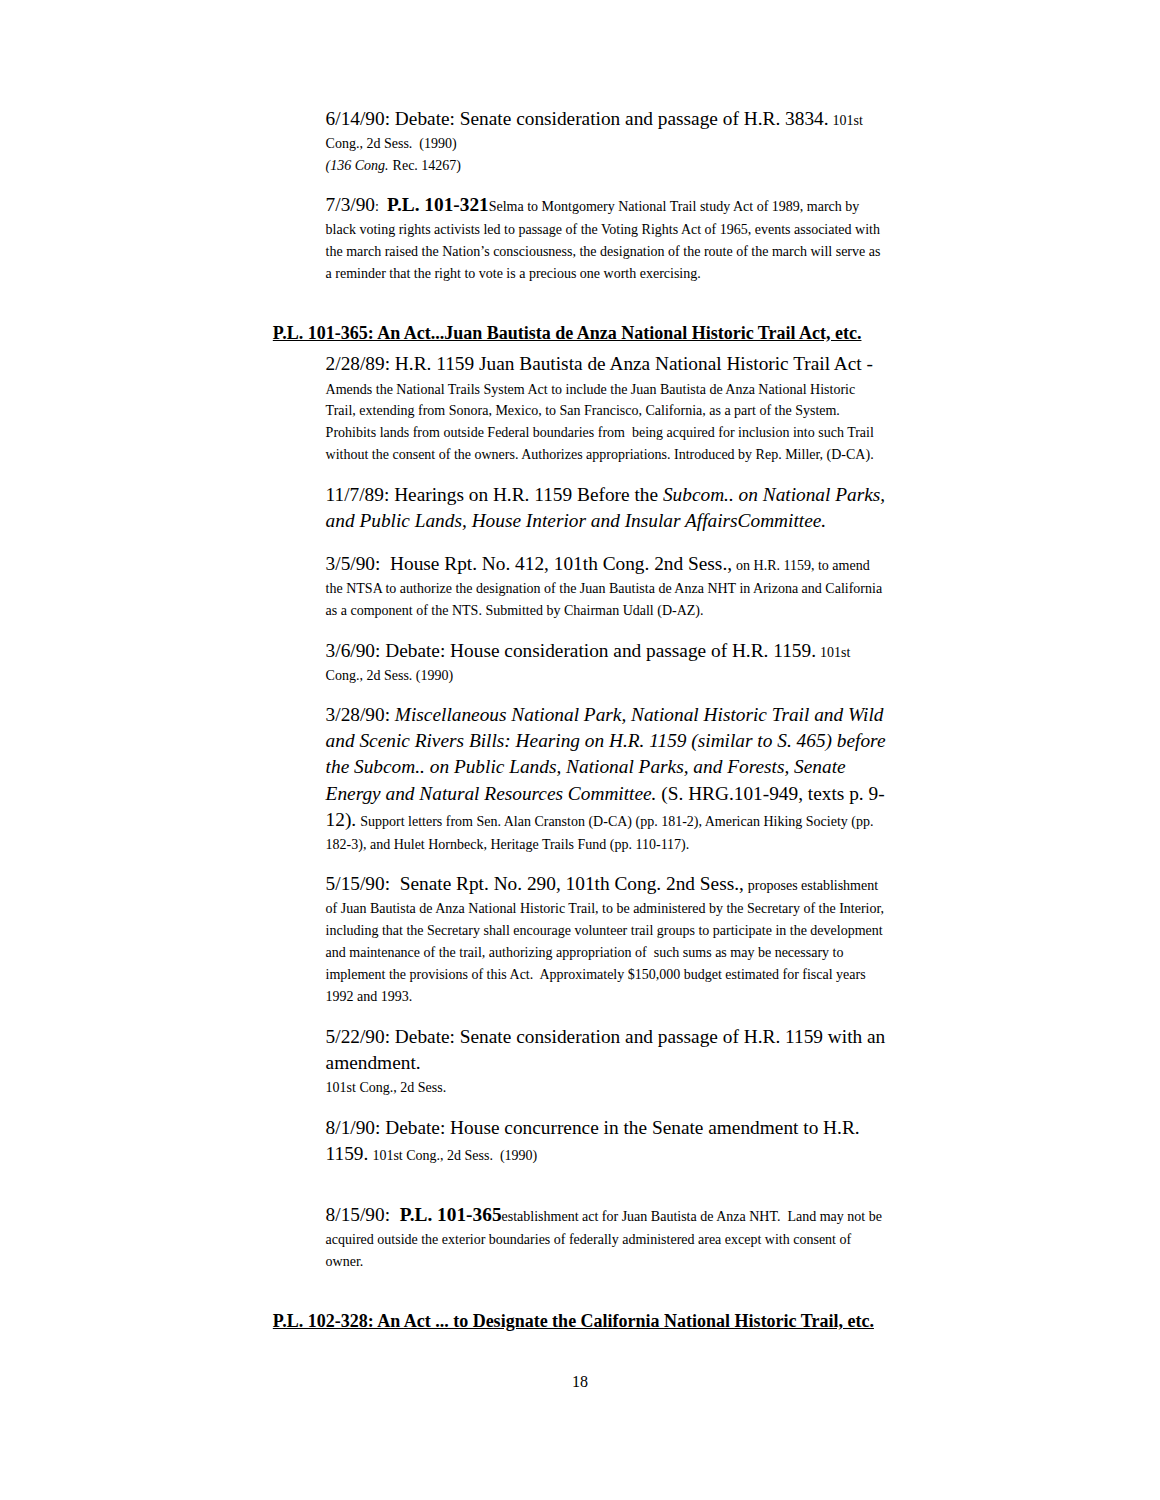6/14/90: Debate: Senate consideration and passage of H.R. 3834. 101st Cong., 2d Sess. (1990)
(136 Cong. Rec. 14267)
7/3/90: P.L. 101-321 Selma to Montgomery National Trail study Act of 1989, march by black voting rights activists led to passage of the Voting Rights Act of 1965, events associated with the march raised the Nation’s consciousness, the designation of the route of the march will serve as a reminder that the right to vote is a precious one worth exercising.
P.L. 101-365: An Act...Juan Bautista de Anza National Historic Trail Act, etc.
2/28/89: H.R. 1159 Juan Bautista de Anza National Historic Trail Act - Amends the National Trails System Act to include the Juan Bautista de Anza National Historic Trail, extending from Sonora, Mexico, to San Francisco, California, as a part of the System. Prohibits lands from outside Federal boundaries from being acquired for inclusion into such Trail without the consent of the owners. Authorizes appropriations. Introduced by Rep. Miller, (D-CA).
11/7/89: Hearings on H.R. 1159 Before the Subcom.. on National Parks, and Public Lands, House Interior and Insular AffairsCommittee.
3/5/90: House Rpt. No. 412, 101th Cong. 2nd Sess., on H.R. 1159, to amend the NTSA to authorize the designation of the Juan Bautista de Anza NHT in Arizona and California as a component of the NTS. Submitted by Chairman Udall (D-AZ).
3/6/90: Debate: House consideration and passage of H.R. 1159. 101st Cong., 2d Sess. (1990)
3/28/90: Miscellaneous National Park, National Historic Trail and Wild and Scenic Rivers Bills: Hearing on H.R. 1159 (similar to S. 465) before the Subcom.. on Public Lands, National Parks, and Forests, Senate Energy and Natural Resources Committee. (S. HRG.101-949, texts p. 9-12). Support letters from Sen. Alan Cranston (D-CA) (pp. 181-2), American Hiking Society (pp. 182-3), and Hulet Hornbeck, Heritage Trails Fund (pp. 110-117).
5/15/90: Senate Rpt. No. 290, 101th Cong. 2nd Sess., proposes establishment of Juan Bautista de Anza National Historic Trail, to be administered by the Secretary of the Interior, including that the Secretary shall encourage volunteer trail groups to participate in the development and maintenance of the trail, authorizing appropriation of such sums as may be necessary to implement the provisions of this Act. Approximately $150,000 budget estimated for fiscal years 1992 and 1993.
5/22/90: Debate: Senate consideration and passage of H.R. 1159 with an amendment.
101st Cong., 2d Sess.
8/1/90: Debate: House concurrence in the Senate amendment to H.R. 1159. 101st Cong., 2d Sess. (1990)
8/15/90: P.L. 101-365 establishment act for Juan Bautista de Anza NHT. Land may not be acquired outside the exterior boundaries of federally administered area except with consent of owner.
P.L. 102-328: An Act ... to Designate the California National Historic Trail, etc.
18